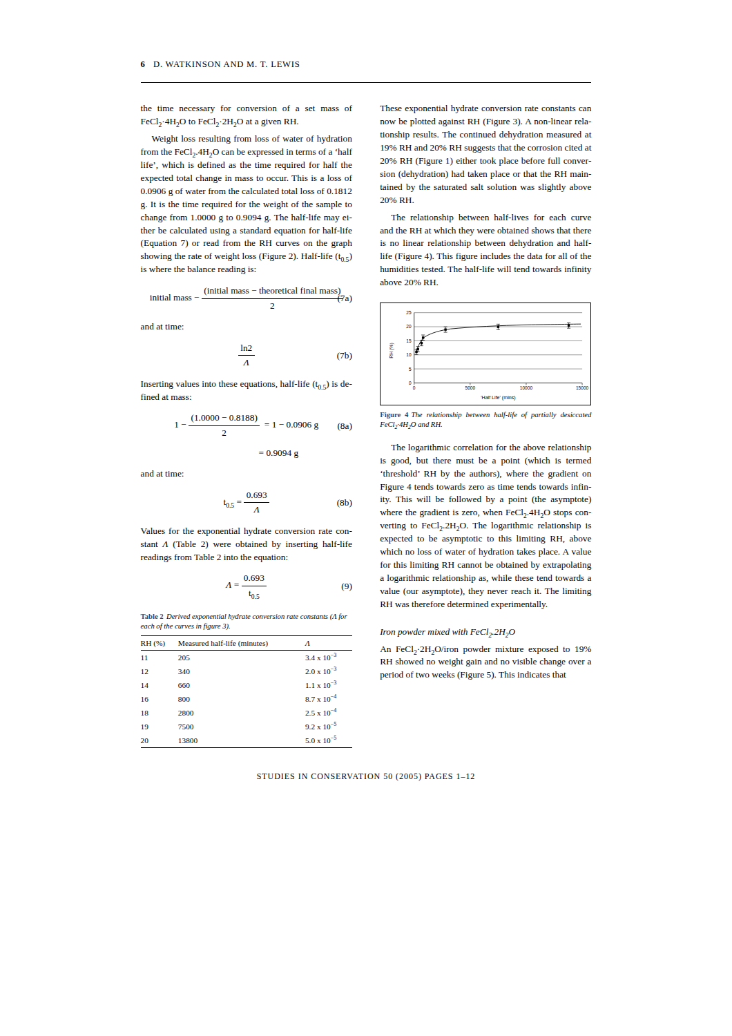6 D. WATKINSON AND M. T. LEWIS
the time necessary for conversion of a set mass of FeCl2·4H2O to FeCl2·2H2O at a given RH.
Weight loss resulting from loss of water of hydration from the FeCl2.4H2O can be expressed in terms of a ‘half life’, which is defined as the time required for half the expected total change in mass to occur. This is a loss of 0.0906 g of water from the calculated total loss of 0.1812 g. It is the time required for the weight of the sample to change from 1.0000 g to 0.9094 g. The half-life may either be calculated using a standard equation for half-life (Equation 7) or read from the RH curves on the graph showing the rate of weight loss (Figure 2). Half-life (t0.5) is where the balance reading is:
initial mass − (initial mass − theoretical final mass) 2 (7a)
and at time:
ln2 Λ (7b)
Inserting values into these equations, half-life (t0.5) is defined at mass:
1 − (1.0000 − 0.8188) 2 = 1 − 0.0906 g (8a)
= 0.9094 g
and at time:
t0.5 = 0.693 Λ (8b)
Values for the exponential hydrate conversion rate constant Λ (Table 2) were obtained by inserting half-life readings from Table 2 into the equation:
Λ = 0.693 t0.5 (9)
Table 2 Derived exponential hydrate conversion rate constants (Λ for each of the curves in figure 3).
| RH (%) | Measured half-life (minutes) | Λ |
| --- | --- | --- |
| 11 | 205 | 3.4 x 10 −3 |
| 12 | 340 | 2.0 x 10 −3 |
| 14 | 660 | 1.1 x 10 −3 |
| 16 | 800 | 8.7 x 10 −4 |
| 18 | 2800 | 2.5 x 10 −4 |
| 19 | 7500 | 9.2 x 10 −5 |
| 20 | 13800 | 5.0 x 10 −5 |
These exponential hydrate conversion rate constants can now be plotted against RH (Figure 3). A non-linear relationship results. The continued dehydration measured at 19% RH and 20% RH suggests that the corrosion cited at 20% RH (Figure 1) either took place before full conversion (dehydration) had taken place or that the RH maintained by the saturated salt solution was slightly above 20% RH.
The relationship between half-lives for each curve and the RH at which they were obtained shows that there is no linear relationship between dehydration and half-life (Figure 4). This figure includes the data for all of the humidities tested. The half-life will tend towards infinity above 20% RH.
25 20 15 10 5 0 0 5000 10000 15000 RH (%) 'Half Life' (mins)
Figure 4 The relationship between half-life of partially desiccated FeCl2·4H2O and RH.
The logarithmic correlation for the above relationship is good, but there must be a point (which is termed ‘threshold’ RH by the authors), where the gradient on Figure 4 tends towards zero as time tends towards infinity. This will be followed by a point (the asymptote) where the gradient is zero, when FeCl2.4H2O stops converting to FeCl2.2H2O. The logarithmic relationship is expected to be asymptotic to this limiting RH, above which no loss of water of hydration takes place. A value for this limiting RH cannot be obtained by extrapolating a logarithmic relationship as, while these tend towards a value (our asymptote), they never reach it. The limiting RH was therefore determined experimentally.
Iron powder mixed with FeCl2.2H2O
An FeCl2·2H2O/iron powder mixture exposed to 19% RH showed no weight gain and no visible change over a period of two weeks (Figure 5). This indicates that
STUDIES IN CONSERVATION 50 (2005) PAGES 1–12